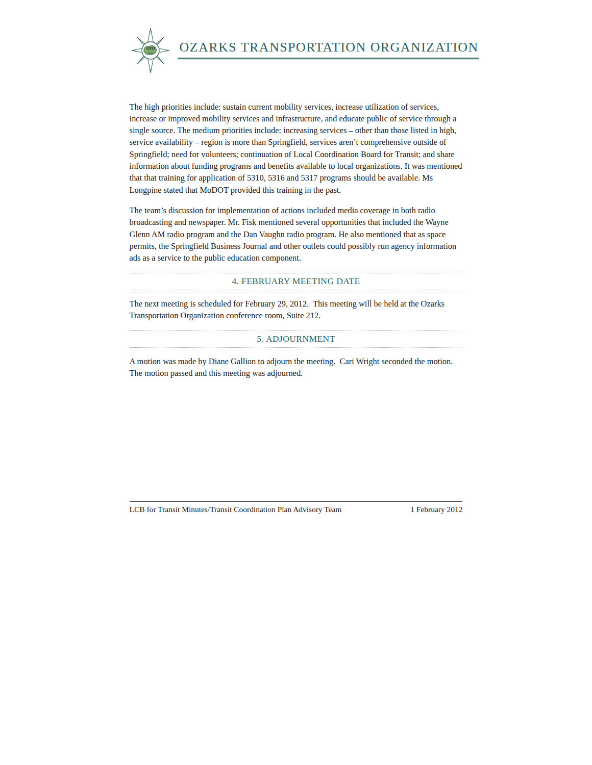OTO MPO N S E W
OZARKS TRANSPORTATION ORGANIZATION
The high priorities include: sustain current mobility services, increase utilization of services, increase or improved mobility services and infrastructure, and educate public of service through a single source. The medium priorities include: increasing services – other than those listed in high, service availability – region is more than Springfield, services aren’t comprehensive outside of Springfield; need for volunteers; continuation of Local Coordination Board for Transit; and share information about funding programs and benefits available to local organizations. It was mentioned that that training for application of 5310, 5316 and 5317 programs should be available. Ms Longpine stated that MoDOT provided this training in the past.
The team’s discussion for implementation of actions included media coverage in both radio broadcasting and newspaper. Mr. Fisk mentioned several opportunities that included the Wayne Glenn AM radio program and the Dan Vaughn radio program. He also mentioned that as space permits, the Springfield Business Journal and other outlets could possibly run agency information ads as a service to the public education component.
4. FEBRUARY MEETING DATE
The next meeting is scheduled for February 29, 2012. This meeting will be held at the Ozarks Transportation Organization conference room, Suite 212.
5. ADJOURNMENT
A motion was made by Diane Gallion to adjourn the meeting. Cari Wright seconded the motion. The motion passed and this meeting was adjourned.
LCB for Transit Minutes/Transit Coordination Plan Advisory Team
1 February 2012